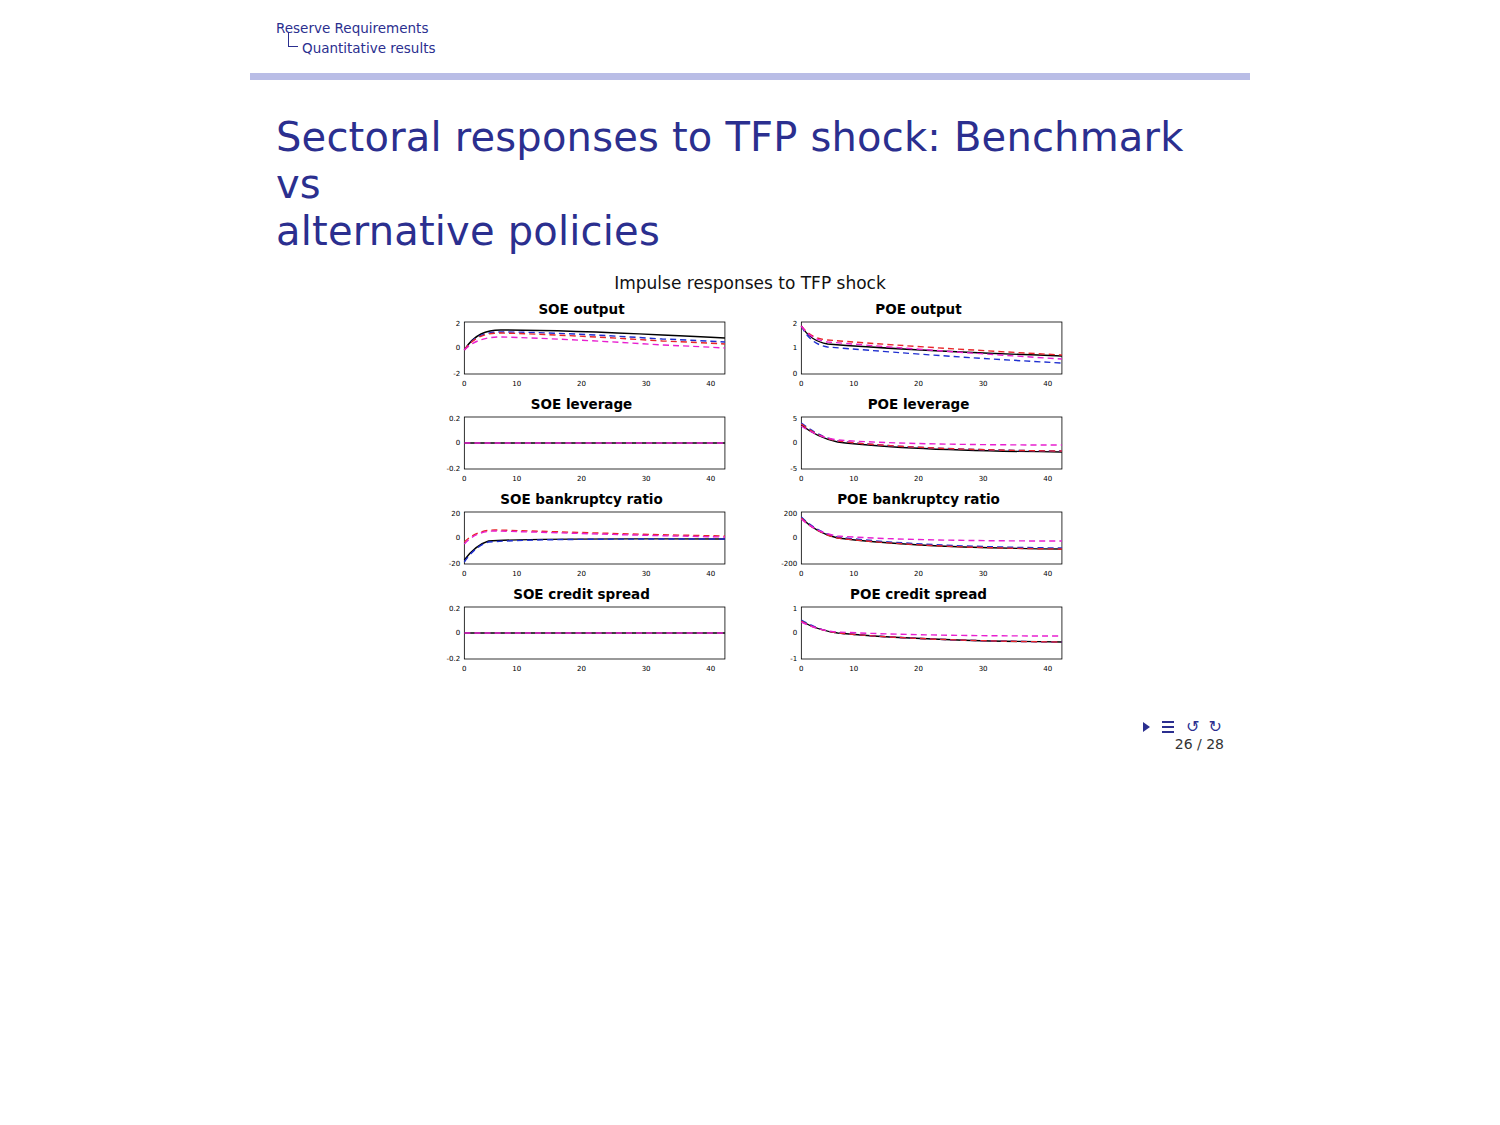Reserve Requirements Quantitative results
Sectoral responses to TFP shock: Benchmark vs
alternative policies
Impulse responses to TFP shock
SOE output
2 0 -2 0 10 20 30 40
POE output
2 1 0 0 10 20 30 40
SOE leverage
0.2 0 -0.2 0 10 20 30 40
POE leverage
5 0 -5 0 10 20 30 40
SOE bankruptcy ratio
20 0 -20 0 10 20 30 40
POE bankruptcy ratio
200 0 -200 0 10 20 30 40
SOE credit spread
0.2 0 -0.2 0 10 20 30 40
POE credit spread
1 0 -1 0 10 20 30 40
↺ ↻
26 / 28